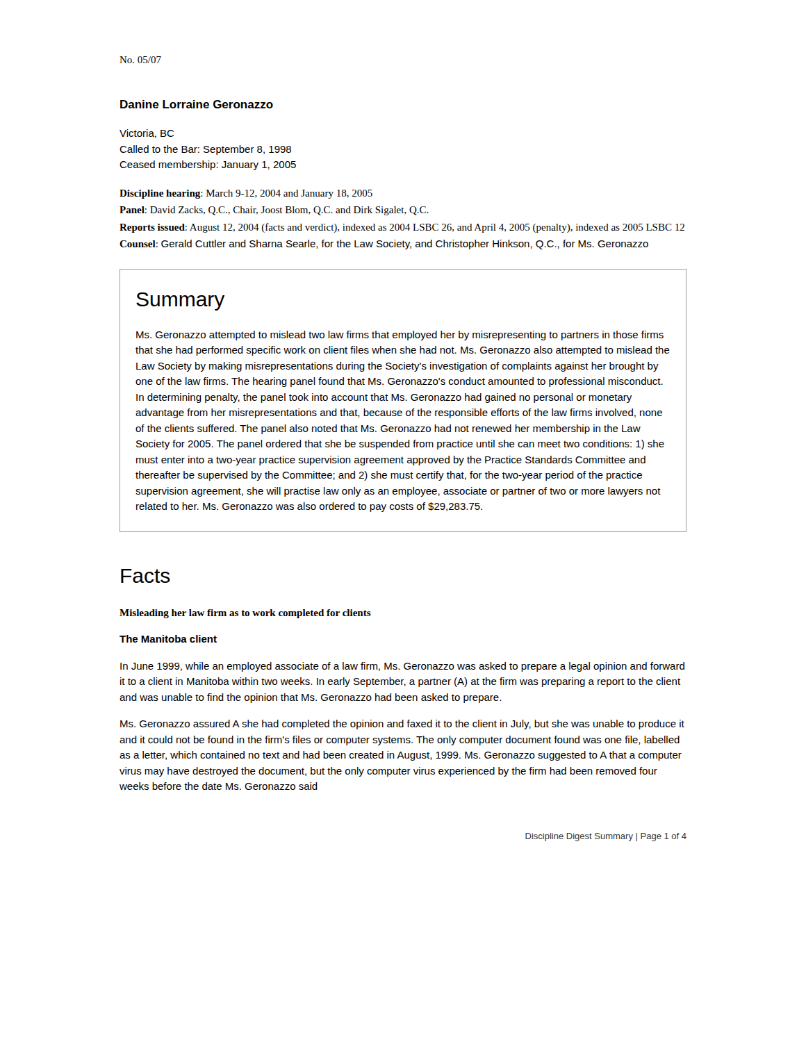No. 05/07
Danine Lorraine Geronazzo
Victoria, BC
Called to the Bar: September 8, 1998
Ceased membership: January 1, 2005
Discipline hearing: March 9-12, 2004 and January 18, 2005
Panel: David Zacks, Q.C., Chair, Joost Blom, Q.C. and Dirk Sigalet, Q.C.
Reports issued: August 12, 2004 (facts and verdict), indexed as 2004 LSBC 26, and April 4, 2005 (penalty), indexed as 2005 LSBC 12
Counsel: Gerald Cuttler and Sharna Searle, for the Law Society, and Christopher Hinkson, Q.C., for Ms. Geronazzo
Summary
Ms. Geronazzo attempted to mislead two law firms that employed her by misrepresenting to partners in those firms that she had performed specific work on client files when she had not. Ms. Geronazzo also attempted to mislead the Law Society by making misrepresentations during the Society's investigation of complaints against her brought by one of the law firms. The hearing panel found that Ms. Geronazzo's conduct amounted to professional misconduct. In determining penalty, the panel took into account that Ms. Geronazzo had gained no personal or monetary advantage from her misrepresentations and that, because of the responsible efforts of the law firms involved, none of the clients suffered. The panel also noted that Ms. Geronazzo had not renewed her membership in the Law Society for 2005. The panel ordered that she be suspended from practice until she can meet two conditions: 1) she must enter into a two-year practice supervision agreement approved by the Practice Standards Committee and thereafter be supervised by the Committee; and 2) she must certify that, for the two-year period of the practice supervision agreement, she will practise law only as an employee, associate or partner of two or more lawyers not related to her. Ms. Geronazzo was also ordered to pay costs of $29,283.75.
Facts
Misleading her law firm as to work completed for clients
The Manitoba client
In June 1999, while an employed associate of a law firm, Ms. Geronazzo was asked to prepare a legal opinion and forward it to a client in Manitoba within two weeks. In early September, a partner (A) at the firm was preparing a report to the client and was unable to find the opinion that Ms. Geronazzo had been asked to prepare.
Ms. Geronazzo assured A she had completed the opinion and faxed it to the client in July, but she was unable to produce it and it could not be found in the firm's files or computer systems. The only computer document found was one file, labelled as a letter, which contained no text and had been created in August, 1999. Ms. Geronazzo suggested to A that a computer virus may have destroyed the document, but the only computer virus experienced by the firm had been removed four weeks before the date Ms. Geronazzo said
Discipline Digest Summary | Page 1 of 4